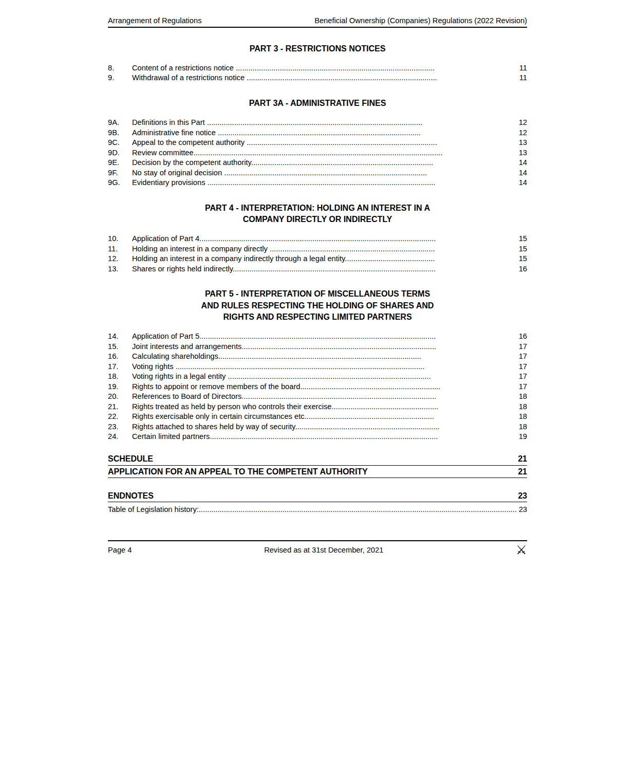Arrangement of Regulations
Beneficial Ownership (Companies) Regulations (2022 Revision)
PART 3 - RESTRICTIONS NOTICES
| 8. | Content of a restrictions notice ............................................................................................... | 11 |
| 9. | Withdrawal of a restrictions notice ........................................................................................... | 11 |
PART 3A - ADMINISTRATIVE FINES
| 9A. | Definitions in this Part ....................................................................................................... | 12 |
| 9B. | Administrative fine notice ................................................................................................. | 12 |
| 9C. | Appeal to the competent authority ........................................................................................... | 13 |
| 9D. | Review committee ....................................................................................................................... | 13 |
| 9E. | Decision by the competent authority ....................................................................................... | 14 |
| 9F. | No stay of original decision ................................................................................................. | 14 |
| 9G. | Evidentiary provisions ............................................................................................................. | 14 |
PART 4 - INTERPRETATION: HOLDING AN INTEREST IN A
COMPANY DIRECTLY OR INDIRECTLY
| 10. | Application of Part 4 ................................................................................................................. | 15 |
| 11. | Holding an interest in a company directly ............................................................................... | 15 |
| 12. | Holding an interest in a company indirectly through a legal entity ........................................... | 15 |
| 13. | Shares or rights held indirectly ................................................................................................. | 16 |
PART 5 - INTERPRETATION OF MISCELLANEOUS TERMS
AND RULES RESPECTING THE HOLDING OF SHARES AND
RIGHTS AND RESPECTING LIMITED PARTNERS
| 14. | Application of Part 5 ................................................................................................................. | 16 |
| 15. | Joint interests and arrangements ............................................................................................. | 17 |
| 16. | Calculating shareholdings ................................................................................................. | 17 |
| 17. | Voting rights ....................................................................................................................... | 17 |
| 18. | Voting rights in a legal entity ................................................................................................. | 17 |
| 19. | Rights to appoint or remove members of the board ................................................................... | 17 |
| 20. | References to Board of Directors ............................................................................................. | 18 |
| 21. | Rights treated as held by person who controls their exercise ................................................... | 18 |
| 22. | Rights exercisable only in certain circumstances etc. ............................................................. | 18 |
| 23. | Rights attached to shares held by way of security ..................................................................... | 18 |
| 24. | Certain limited partners ............................................................................................................. | 19 |
Schedule 21
Application for an appeal to the competent authority 21
Endnotes 23
Table of Legislation history: 23
Page 4
Revised as at 31st December, 2021
⚔